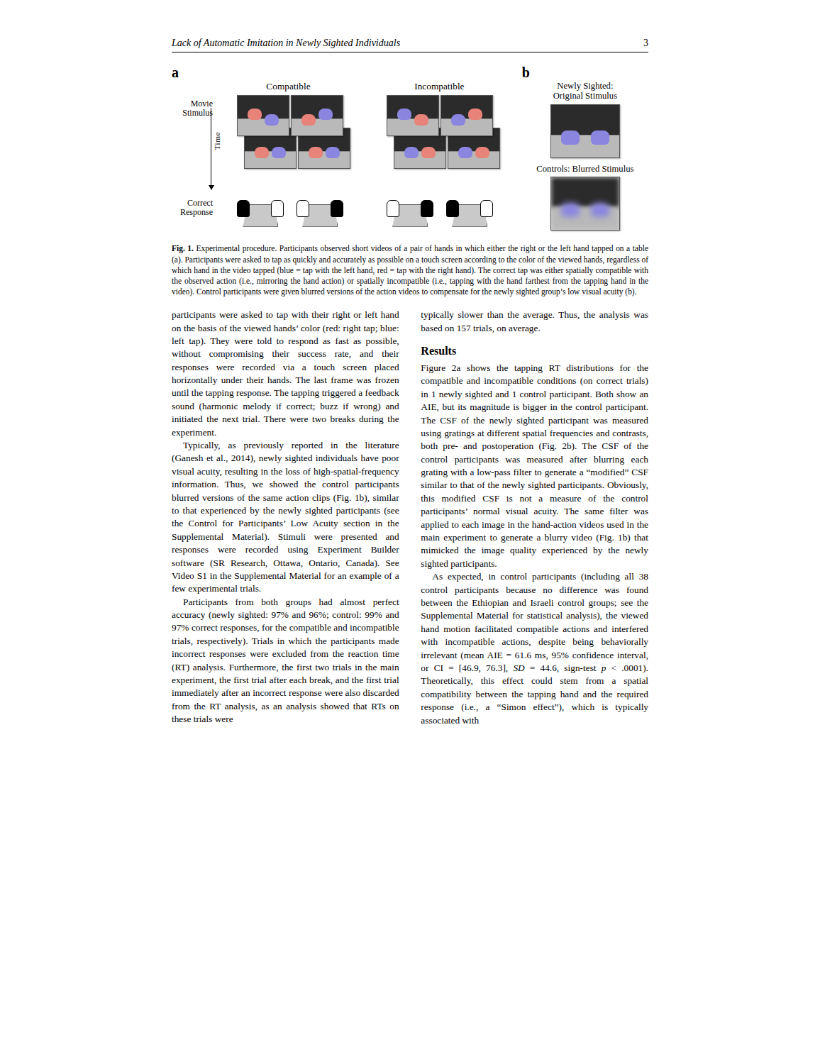Lack of Automatic Imitation in Newly Sighted Individuals 3
a
Compatible Incompatible
Movie
Stimulus
Time
Correct
Response
b
Newly Sighted:
Original Stimulus
Controls: Blurred Stimulus
Fig. 1. Experimental procedure. Participants observed short videos of a pair of hands in which either the right or the left hand tapped on a table (a). Participants were asked to tap as quickly and accurately as possible on a touch screen according to the color of the viewed hands, regardless of which hand in the video tapped (blue = tap with the left hand, red = tap with the right hand). The correct tap was either spatially compatible with the observed action (i.e., mirroring the hand action) or spatially incompatible (i.e., tapping with the hand farthest from the tapping hand in the video). Control participants were given blurred versions of the action videos to compensate for the newly sighted group’s low visual acuity (b).
participants were asked to tap with their right or left hand on the basis of the viewed hands’ color (red: right tap; blue: left tap). They were told to respond as fast as possible, without compromising their success rate, and their responses were recorded via a touch screen placed horizontally under their hands. The last frame was frozen until the tapping response. The tapping triggered a feedback sound (harmonic melody if correct; buzz if wrong) and initiated the next trial. There were two breaks during the experiment.
Typically, as previously reported in the literature (Ganesh et al., 2014), newly sighted individuals have poor visual acuity, resulting in the loss of high-spatial-frequency information. Thus, we showed the control participants blurred versions of the same action clips (Fig. 1b), similar to that experienced by the newly sighted participants (see the Control for Participants’ Low Acuity section in the Supplemental Material). Stimuli were presented and responses were recorded using Experiment Builder software (SR Research, Ottawa, Ontario, Canada). See Video S1 in the Supplemental Material for an example of a few experimental trials.
Participants from both groups had almost perfect accuracy (newly sighted: 97% and 96%; control: 99% and 97% correct responses, for the compatible and incompatible trials, respectively). Trials in which the participants made incorrect responses were excluded from the reaction time (RT) analysis. Furthermore, the first two trials in the main experiment, the first trial after each break, and the first trial immediately after an incorrect response were also discarded from the RT analysis, as an analysis showed that RTs on these trials were
typically slower than the average. Thus, the analysis was based on 157 trials, on average.
Results
Figure 2a shows the tapping RT distributions for the compatible and incompatible conditions (on correct trials) in 1 newly sighted and 1 control participant. Both show an AIE, but its magnitude is bigger in the control participant. The CSF of the newly sighted participant was measured using gratings at different spatial frequencies and contrasts, both pre- and postoperation (Fig. 2b). The CSF of the control participants was measured after blurring each grating with a low-pass filter to generate a “modified” CSF similar to that of the newly sighted participants. Obviously, this modified CSF is not a measure of the control participants’ normal visual acuity. The same filter was applied to each image in the hand-action videos used in the main experiment to generate a blurry video (Fig. 1b) that mimicked the image quality experienced by the newly sighted participants.
As expected, in control participants (including all 38 control participants because no difference was found between the Ethiopian and Israeli control groups; see the Supplemental Material for statistical analysis), the viewed hand motion facilitated compatible actions and interfered with incompatible actions, despite being behaviorally irrelevant (mean AIE = 61.6 ms, 95% confidence interval, or CI = [46.9, 76.3], SD = 44.6, sign-test p < .0001). Theoretically, this effect could stem from a spatial compatibility between the tapping hand and the required response (i.e., a “Simon effect”), which is typically associated with